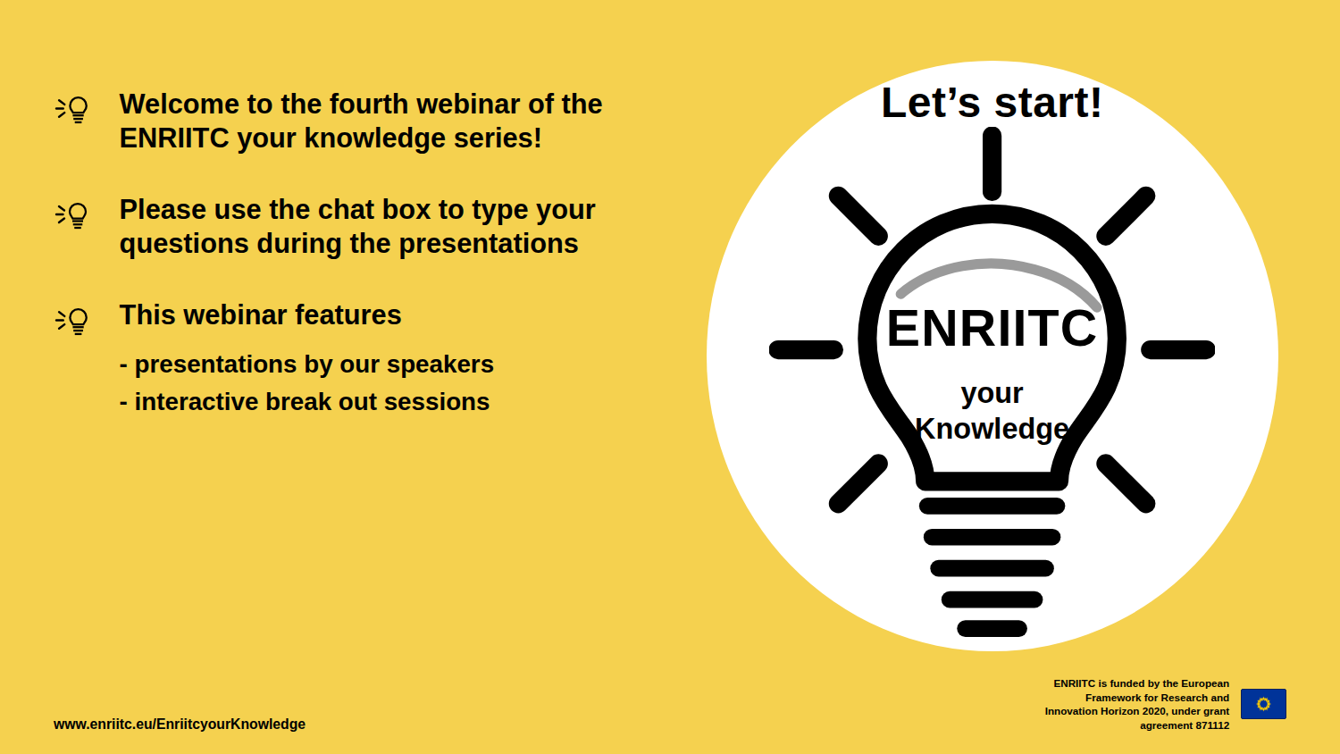Welcome to the fourth webinar of the ENRIITC your knowledge series!
Please use the chat box to type your questions during the presentations
This webinar features
presentations by our speakers
interactive break out sessions
Let’s start!
ENRIITC your Knowledge light bulb ENRIITC your Knowledge
www.enriitc.eu/EnriitcyourKnowledge
ENRIITC is funded by the European Framework for Research and Innovation Horizon 2020, under grant agreement 871112